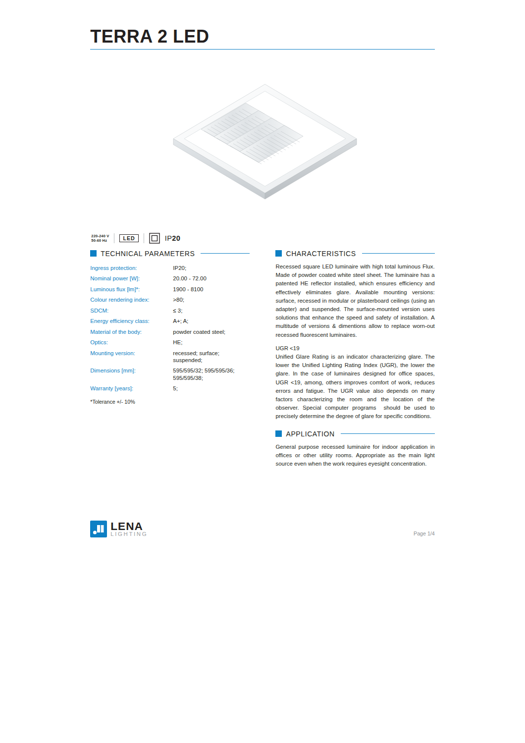TERRA 2 LED
220-240 V
50-60 Hz
LED
IP20
TECHNICAL PARAMETERS
| Ingress protection: | IP20; |
| Nominal power [W]: | 20.00 - 72.00 |
| Luminous flux [lm]*: | 1900 - 8100 |
| Colour rendering index: | >80; |
| SDCM: | ≤ 3; |
| Energy efficiency class: | A+; A; |
| Material of the body: | powder coated steel; |
| Optics: | HE; |
| Mounting version: | recessed; surface; suspended; |
| Dimensions [mm]: | 595/595/32; 595/595/36; 595/595/38; |
| Warranty [years]: | 5; |
*Tolerance +/- 10%
CHARACTERISTICS
Recessed square LED luminaire with high total luminous Flux. Made of powder coated white steel sheet. The luminaire has a patented HE reflector installed, which ensures efficiency and effectively eliminates glare. Available mounting versions: surface, recessed in modular or plasterboard ceilings (using an adapter) and suspended. The surface-mounted version uses solutions that enhance the speed and safety of installation. A multitude of versions & dimentions allow to replace worn-out recessed fluorescent luminaires.
UGR <19
Unified Glare Rating is an indicator characterizing glare. The lower the Unified Lighting Rating Index (UGR), the lower the glare. In the case of luminaires designed for office spaces, UGR <19, among, others improves comfort of work, reduces errors and fatigue. The UGR value also depends on many factors characterizing the room and the location of the observer. Special computer programs should be used to precisely determine the degree of glare for specific conditions.
APPLICATION
General purpose recessed luminaire for indoor application in offices or other utility rooms. Appropriate as the main light source even when the work requires eyesight concentration.
LENA
LIGHTING
Page 1/4